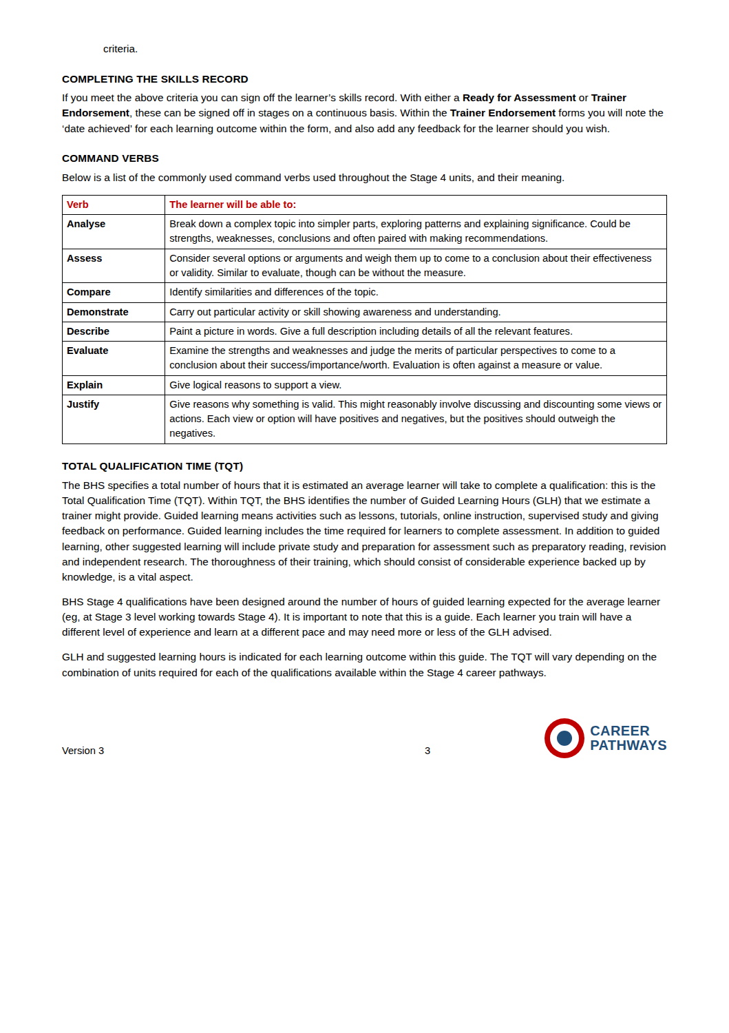criteria.
Completing the Skills Record
If you meet the above criteria you can sign off the learner’s skills record. With either a Ready for Assessment or Trainer Endorsement, these can be signed off in stages on a continuous basis. Within the Trainer Endorsement forms you will note the ‘date achieved’ for each learning outcome within the form, and also add any feedback for the learner should you wish.
Command Verbs
Below is a list of the commonly used command verbs used throughout the Stage 4 units, and their meaning.
| Verb | The learner will be able to: |
| --- | --- |
| Analyse | Break down a complex topic into simpler parts, exploring patterns and explaining significance. Could be strengths, weaknesses, conclusions and often paired with making recommendations. |
| Assess | Consider several options or arguments and weigh them up to come to a conclusion about their effectiveness or validity. Similar to evaluate, though can be without the measure. |
| Compare | Identify similarities and differences of the topic. |
| Demonstrate | Carry out particular activity or skill showing awareness and understanding. |
| Describe | Paint a picture in words. Give a full description including details of all the relevant features. |
| Evaluate | Examine the strengths and weaknesses and judge the merits of particular perspectives to come to a conclusion about their success/importance/worth. Evaluation is often against a measure or value. |
| Explain | Give logical reasons to support a view. |
| Justify | Give reasons why something is valid. This might reasonably involve discussing and discounting some views or actions. Each view or option will have positives and negatives, but the positives should outweigh the negatives. |
Total Qualification Time (TQT)
The BHS specifies a total number of hours that it is estimated an average learner will take to complete a qualification: this is the Total Qualification Time (TQT). Within TQT, the BHS identifies the number of Guided Learning Hours (GLH) that we estimate a trainer might provide. Guided learning means activities such as lessons, tutorials, online instruction, supervised study and giving feedback on performance. Guided learning includes the time required for learners to complete assessment. In addition to guided learning, other suggested learning will include private study and preparation for assessment such as preparatory reading, revision and independent research. The thoroughness of their training, which should consist of considerable experience backed up by knowledge, is a vital aspect.
BHS Stage 4 qualifications have been designed around the number of hours of guided learning expected for the average learner (eg, at Stage 3 level working towards Stage 4). It is important to note that this is a guide. Each learner you train will have a different level of experience and learn at a different pace and may need more or less of the GLH advised.
GLH and suggested learning hours is indicated for each learning outcome within this guide. The TQT will vary depending on the combination of units required for each of the qualifications available within the Stage 4 career pathways.
Version 3
3
CAREER PATHWAYS